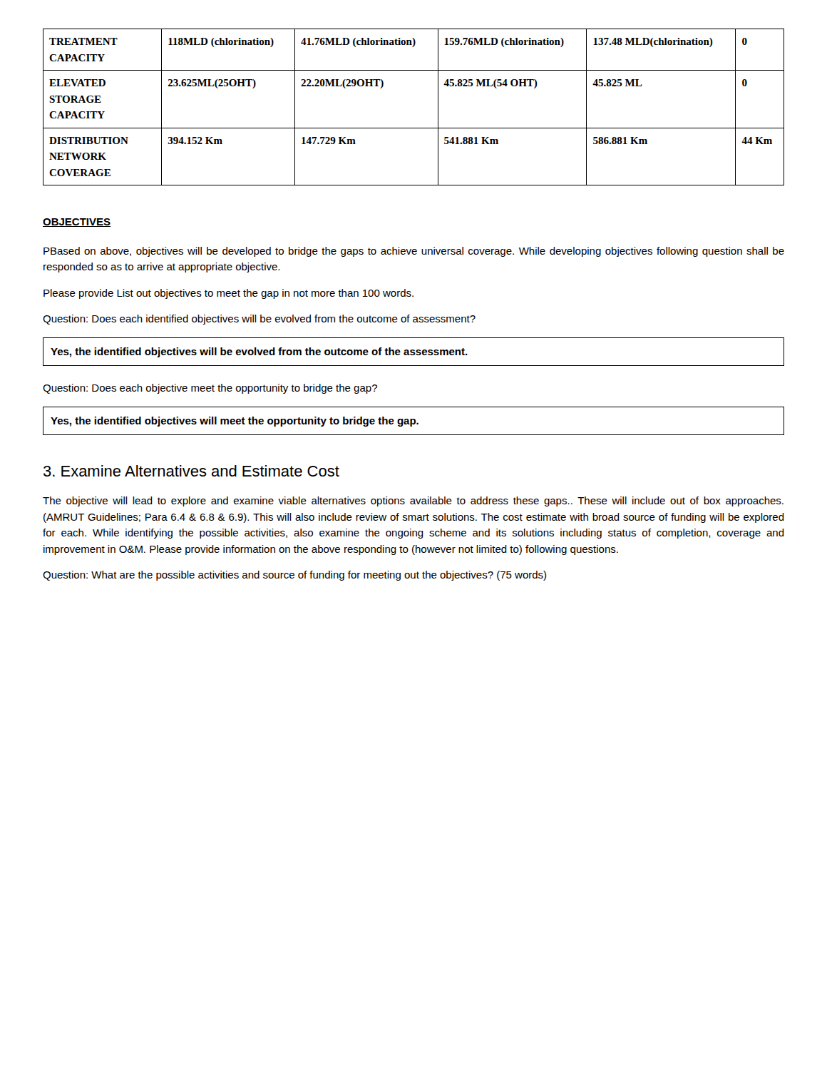| TREATMENT CAPACITY | 118MLD (chlorination) | 41.76MLD (chlorination) | 159.76MLD (chlorination) | 137.48 MLD(chlorination) | 0 |
| ELEVATED STORAGE CAPACITY | 23.625ML(25OHT) | 22.20ML(29OHT) | 45.825 ML(54 OHT) | 45.825 ML | 0 |
| DISTRIBUTION NETWORK COVERAGE | 394.152 Km | 147.729 Km | 541.881 Km | 586.881 Km | 44 Km |
OBJECTIVES
PBased on above, objectives will be developed to bridge the gaps to achieve universal coverage. While developing objectives following question shall be responded so as to arrive at appropriate objective.
Please provide List out objectives to meet the gap in not more than 100 words.
Question: Does each identified objectives will be evolved from the outcome of assessment?
Yes, the identified objectives will be evolved from the outcome of the assessment.
Question: Does each objective meet the opportunity to bridge the gap?
Yes, the identified objectives will meet the opportunity to bridge the gap.
3. Examine Alternatives and Estimate Cost
The objective will lead to explore and examine viable alternatives options available to address these gaps.. These will include out of box approaches. (AMRUT Guidelines; Para 6.4 & 6.8 & 6.9). This will also include review of smart solutions. The cost estimate with broad source of funding will be explored for each. While identifying the possible activities, also examine the ongoing scheme and its solutions including status of completion, coverage and improvement in O&M. Please provide information on the above responding to (however not limited to) following questions.
Question: What are the possible activities and source of funding for meeting out the objectives? (75 words)